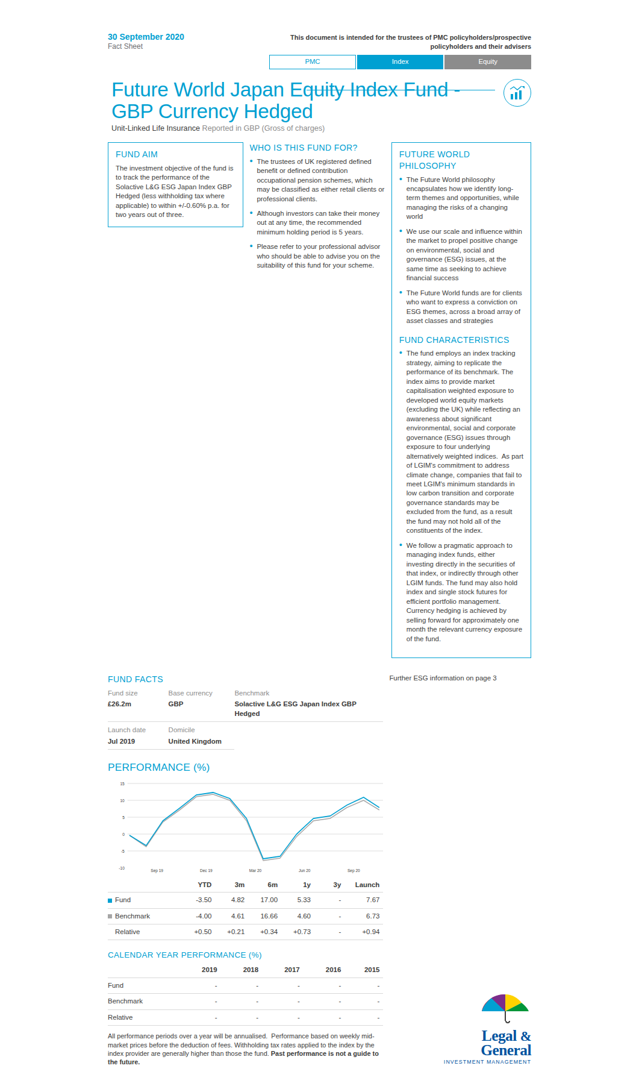30 September 2020
Fact Sheet
This document is intended for the trustees of PMC policyholders/prospective policyholders and their advisers
PMC
Index
Equity
Future World Japan Equity Index Fund -
GBP Currency Hedged
Unit-Linked Life Insurance Reported in GBP (Gross of charges)
Fund Aim
The investment objective of the fund is to track the performance of the Solactive L&G ESG Japan Index GBP Hedged (less withholding tax where applicable) to within +/-0.60% p.a. for two years out of three.
Who is this fund for?
The trustees of UK registered defined benefit or defined contribution occupational pension schemes, which may be classified as either retail clients or professional clients.
Although investors can take their money out at any time, the recommended minimum holding period is 5 years.
Please refer to your professional advisor who should be able to advise you on the suitability of this fund for your scheme.
Future World Philosophy
The Future World philosophy encapsulates how we identify long-term themes and opportunities, while managing the risks of a changing world
We use our scale and influence within the market to propel positive change on environmental, social and governance (ESG) issues, at the same time as seeking to achieve financial success
The Future World funds are for clients who want to express a conviction on ESG themes, across a broad array of asset classes and strategies
Fund Characteristics
The fund employs an index tracking strategy, aiming to replicate the performance of its benchmark. The index aims to provide market capitalisation weighted exposure to developed world equity markets (excluding the UK) while reflecting an awareness about significant environmental, social and corporate governance (ESG) issues through exposure to four underlying alternatively weighted indices. As part of LGIM's commitment to address climate change, companies that fail to meet LGIM's minimum standards in low carbon transition and corporate governance standards may be excluded from the fund, as a result the fund may not hold all of the constituents of the index.
We follow a pragmatic approach to managing index funds, either investing directly in the securities of that index, or indirectly through other LGIM funds. The fund may also hold index and single stock futures for efficient portfolio management. Currency hedging is achieved by selling forward for approximately one month the relevant currency exposure of the fund.
Fund Facts
| Fund size | Base currency | Benchmark |
| £26.2m | GBP | Solactive L&G ESG Japan Index GBP Hedged |
| Launch date | Domicile | |
| Jul 2019 | United Kingdom | |
Performance (%)
15 10 5 0 -5 -10 Sep 19 Dec 19 Mar 20 Jun 20 Sep 20
| | YTD | 3m | 6m | 1y | 3y | Launch |
| --- | --- | --- | --- | --- | --- | --- |
| Fund | -3.50 | 4.82 | 17.00 | 5.33 | - | 7.67 |
| Benchmark | -4.00 | 4.61 | 16.66 | 4.60 | - | 6.73 |
| Relative | +0.50 | +0.21 | +0.34 | +0.73 | - | +0.94 |
Calendar Year Performance (%)
| | 2019 | 2018 | 2017 | 2016 | 2015 |
| --- | --- | --- | --- | --- | --- |
| Fund | - | - | - | - | - |
| Benchmark | - | - | - | - | - |
| Relative | - | - | - | - | - |
All performance periods over a year will be annualised. Performance based on weekly mid-market prices before the deduction of fees. Withholding tax rates applied to the index by the index provider are generally higher than those the fund. Past performance is not a guide to the future.
Further ESG information on page 3
Legal &
General
INVESTMENT MANAGEMENT